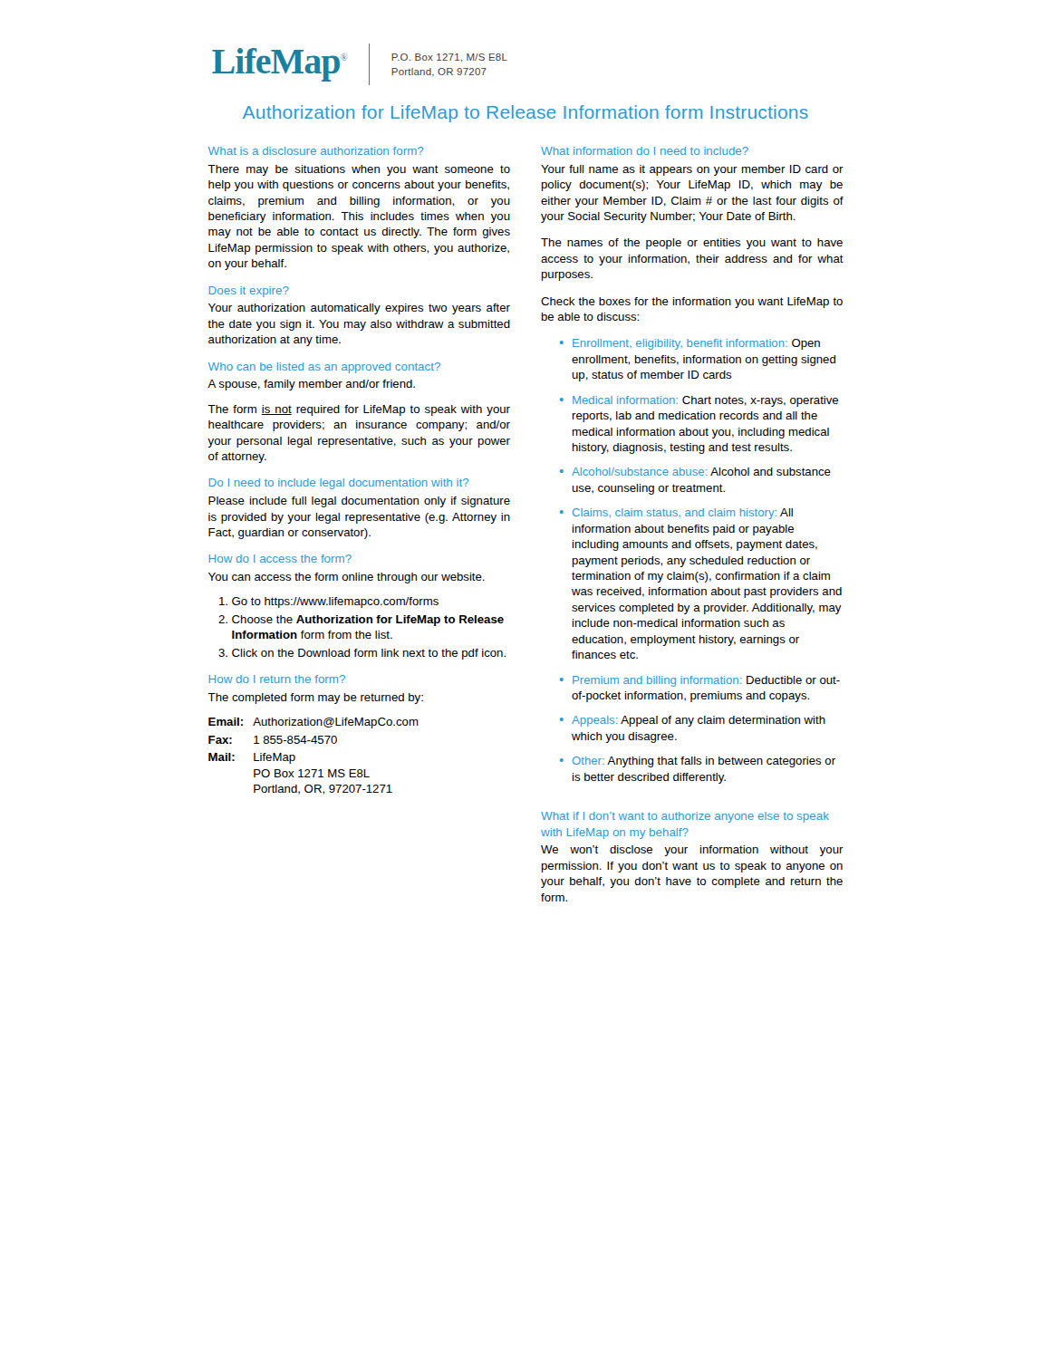Life Map®
P.O. Box 1271, M/S E8L
Portland, OR 97207
Authorization for LifeMap to Release Information form Instructions
What is a disclosure authorization form?
There may be situations when you want someone to help you with questions or concerns about your benefits, claims, premium and billing information, or you beneficiary information. This includes times when you may not be able to contact us directly. The form gives LifeMap permission to speak with others, you authorize, on your behalf.
Does it expire?
Your authorization automatically expires two years after the date you sign it. You may also withdraw a submitted authorization at any time.
Who can be listed as an approved contact?
A spouse, family member and/or friend.
The form is not required for LifeMap to speak with your healthcare providers; an insurance company; and/or your personal legal representative, such as your power of attorney.
Do I need to include legal documentation with it?
Please include full legal documentation only if signature is provided by your legal representative (e.g. Attorney in Fact, guardian or conservator).
How do I access the form?
You can access the form online through our website.
Go to https://www.lifemapco.com/forms
Choose the Authorization for LifeMap to Release Information form from the list.
Click on the Download form link next to the pdf icon.
How do I return the form?
The completed form may be returned by:
| Email: | Authorization@LifeMapCo.com |
| Fax: | 1 855-854-4570 |
| Mail: | LifeMap PO Box 1271 MS E8L Portland, OR, 97207-1271 |
What information do I need to include?
Your full name as it appears on your member ID card or policy document(s); Your LifeMap ID, which may be either your Member ID, Claim # or the last four digits of your Social Security Number; Your Date of Birth.
The names of the people or entities you want to have access to your information, their address and for what purposes.
Check the boxes for the information you want LifeMap to be able to discuss:
Enrollment, eligibility, benefit information: Open enrollment, benefits, information on getting signed up, status of member ID cards
Medical information: Chart notes, x-rays, operative reports, lab and medication records and all the medical information about you, including medical history, diagnosis, testing and test results.
Alcohol/substance abuse: Alcohol and substance use, counseling or treatment.
Claims, claim status, and claim history: All information about benefits paid or payable including amounts and offsets, payment dates, payment periods, any scheduled reduction or termination of my claim(s), confirmation if a claim was received, information about past providers and services completed by a provider. Additionally, may include non-medical information such as education, employment history, earnings or finances etc.
Premium and billing information: Deductible or out- of-pocket information, premiums and copays.
Appeals: Appeal of any claim determination with which you disagree.
Other: Anything that falls in between categories or is better described differently.
What if I don’t want to authorize anyone else to speak with LifeMap on my behalf?
We won’t disclose your information without your permission. If you don’t want us to speak to anyone on your behalf, you don’t have to complete and return the form.